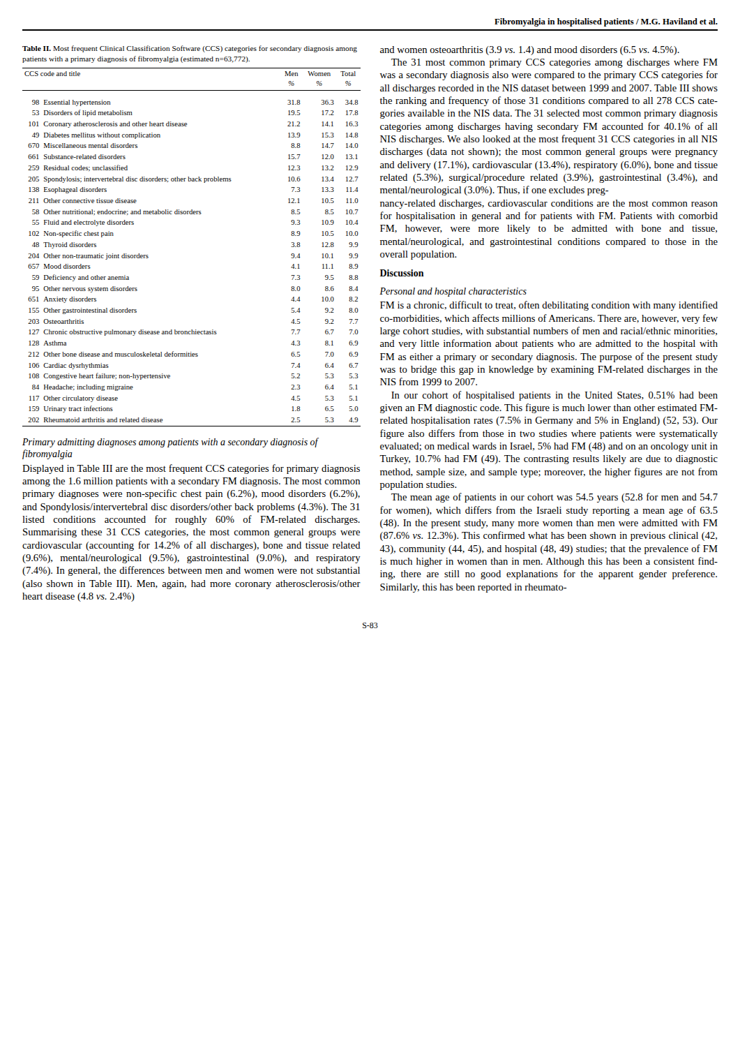Fibromyalgia in hospitalised patients / M.G. Haviland et al.
Table II. Most frequent Clinical Classification Software (CCS) categories for secondary diagnosis among patients with a primary diagnosis of fibromyalgia (estimated n=63,772).
| CCS code and title | Men | Women | Total |
| --- | --- | --- | --- |
| | % | % | % |
| 98 | Essential hypertension | 31.8 | 36.3 | 34.8 |
| 53 | Disorders of lipid metabolism | 19.5 | 17.2 | 17.8 |
| 101 | Coronary atherosclerosis and other heart disease | 21.2 | 14.1 | 16.3 |
| 49 | Diabetes mellitus without complication | 13.9 | 15.3 | 14.8 |
| 670 | Miscellaneous mental disorders | 8.8 | 14.7 | 14.0 |
| 661 | Substance-related disorders | 15.7 | 12.0 | 13.1 |
| 259 | Residual codes; unclassified | 12.3 | 13.2 | 12.9 |
| 205 | Spondylosis; intervertebral disc disorders; other back problems | 10.6 | 13.4 | 12.7 |
| 138 | Esophageal disorders | 7.3 | 13.3 | 11.4 |
| 211 | Other connective tissue disease | 12.1 | 10.5 | 11.0 |
| 58 | Other nutritional; endocrine; and metabolic disorders | 8.5 | 8.5 | 10.7 |
| 55 | Fluid and electrolyte disorders | 9.3 | 10.9 | 10.4 |
| 102 | Non-specific chest pain | 8.9 | 10.5 | 10.0 |
| 48 | Thyroid disorders | 3.8 | 12.8 | 9.9 |
| 204 | Other non-traumatic joint disorders | 9.4 | 10.1 | 9.9 |
| 657 | Mood disorders | 4.1 | 11.1 | 8.9 |
| 59 | Deficiency and other anemia | 7.3 | 9.5 | 8.8 |
| 95 | Other nervous system disorders | 8.0 | 8.6 | 8.4 |
| 651 | Anxiety disorders | 4.4 | 10.0 | 8.2 |
| 155 | Other gastrointestinal disorders | 5.4 | 9.2 | 8.0 |
| 203 | Osteoarthritis | 4.5 | 9.2 | 7.7 |
| 127 | Chronic obstructive pulmonary disease and bronchiectasis | 7.7 | 6.7 | 7.0 |
| 128 | Asthma | 4.3 | 8.1 | 6.9 |
| 212 | Other bone disease and musculoskeletal deformities | 6.5 | 7.0 | 6.9 |
| 106 | Cardiac dysrhythmias | 7.4 | 6.4 | 6.7 |
| 108 | Congestive heart failure; non-hypertensive | 5.2 | 5.3 | 5.3 |
| 84 | Headache; including migraine | 2.3 | 6.4 | 5.1 |
| 117 | Other circulatory disease | 4.5 | 5.3 | 5.1 |
| 159 | Urinary tract infections | 1.8 | 6.5 | 5.0 |
| 202 | Rheumatoid arthritis and related disease | 2.5 | 5.3 | 4.9 |
Primary admitting diagnoses among patients with a secondary diagnosis of fibromyalgia
Displayed in Table III are the most frequent CCS categories for primary diagnosis among the 1.6 million patients with a secondary FM diagnosis. The most common primary diagnoses were non-specific chest pain (6.2%), mood disorders (6.2%), and Spondylosis/intervertebral disc disorders/other back problems (4.3%). The 31 listed conditions accounted for roughly 60% of FM-related discharges. Summarising these 31 CCS categories, the most common general groups were cardiovascular (accounting for 14.2% of all discharges), bone and tissue related (9.6%), mental/neurological (9.5%), gastrointestinal (9.0%), and respiratory (7.4%). In general, the differences between men and women were not substantial (also shown in Table III). Men, again, had more coronary atherosclerosis/other heart disease (4.8 vs. 2.4%)
and women osteoarthritis (3.9 vs. 1.4) and mood disorders (6.5 vs. 4.5%).
The 31 most common primary CCS categories among discharges where FM was a secondary diagnosis also were compared to the primary CCS categories for all discharges recorded in the NIS dataset between 1999 and 2007. Table III shows the ranking and frequency of those 31 conditions compared to all 278 CCS categories available in the NIS data. The 31 selected most common primary diagnosis categories among discharges having secondary FM accounted for 40.1% of all NIS discharges. We also looked at the most frequent 31 CCS categories in all NIS discharges (data not shown); the most common general groups were pregnancy and delivery (17.1%), cardiovascular (13.4%), respiratory (6.0%), bone and tissue related (5.3%), surgical/procedure related (3.9%), gastrointestinal (3.4%), and mental/neurological (3.0%). Thus, if one excludes preg-
nancy-related discharges, cardiovascular conditions are the most common reason for hospitalisation in general and for patients with FM. Patients with comorbid FM, however, were more likely to be admitted with bone and tissue, mental/neurological, and gastrointestinal conditions compared to those in the overall population.
Discussion
Personal and hospital characteristics
FM is a chronic, difficult to treat, often debilitating condition with many identified co-morbidities, which affects millions of Americans. There are, however, very few large cohort studies, with substantial numbers of men and racial/ethnic minorities, and very little information about patients who are admitted to the hospital with FM as either a primary or secondary diagnosis. The purpose of the present study was to bridge this gap in knowledge by examining FM-related discharges in the NIS from 1999 to 2007.
In our cohort of hospitalised patients in the United States, 0.51% had been given an FM diagnostic code. This figure is much lower than other estimated FM-related hospitalisation rates (7.5% in Germany and 5% in England) (52, 53). Our figure also differs from those in two studies where patients were systematically evaluated; on medical wards in Israel, 5% had FM (48) and on an oncology unit in Turkey, 10.7% had FM (49). The contrasting results likely are due to diagnostic method, sample size, and sample type; moreover, the higher figures are not from population studies.
The mean age of patients in our cohort was 54.5 years (52.8 for men and 54.7 for women), which differs from the Israeli study reporting a mean age of 63.5 (48). In the present study, many more women than men were admitted with FM (87.6% vs. 12.3%). This confirmed what has been shown in previous clinical (42, 43), community (44, 45), and hospital (48, 49) studies; that the prevalence of FM is much higher in women than in men. Although this has been a consistent finding, there are still no good explanations for the apparent gender preference. Similarly, this has been reported in rheumato-
S-83